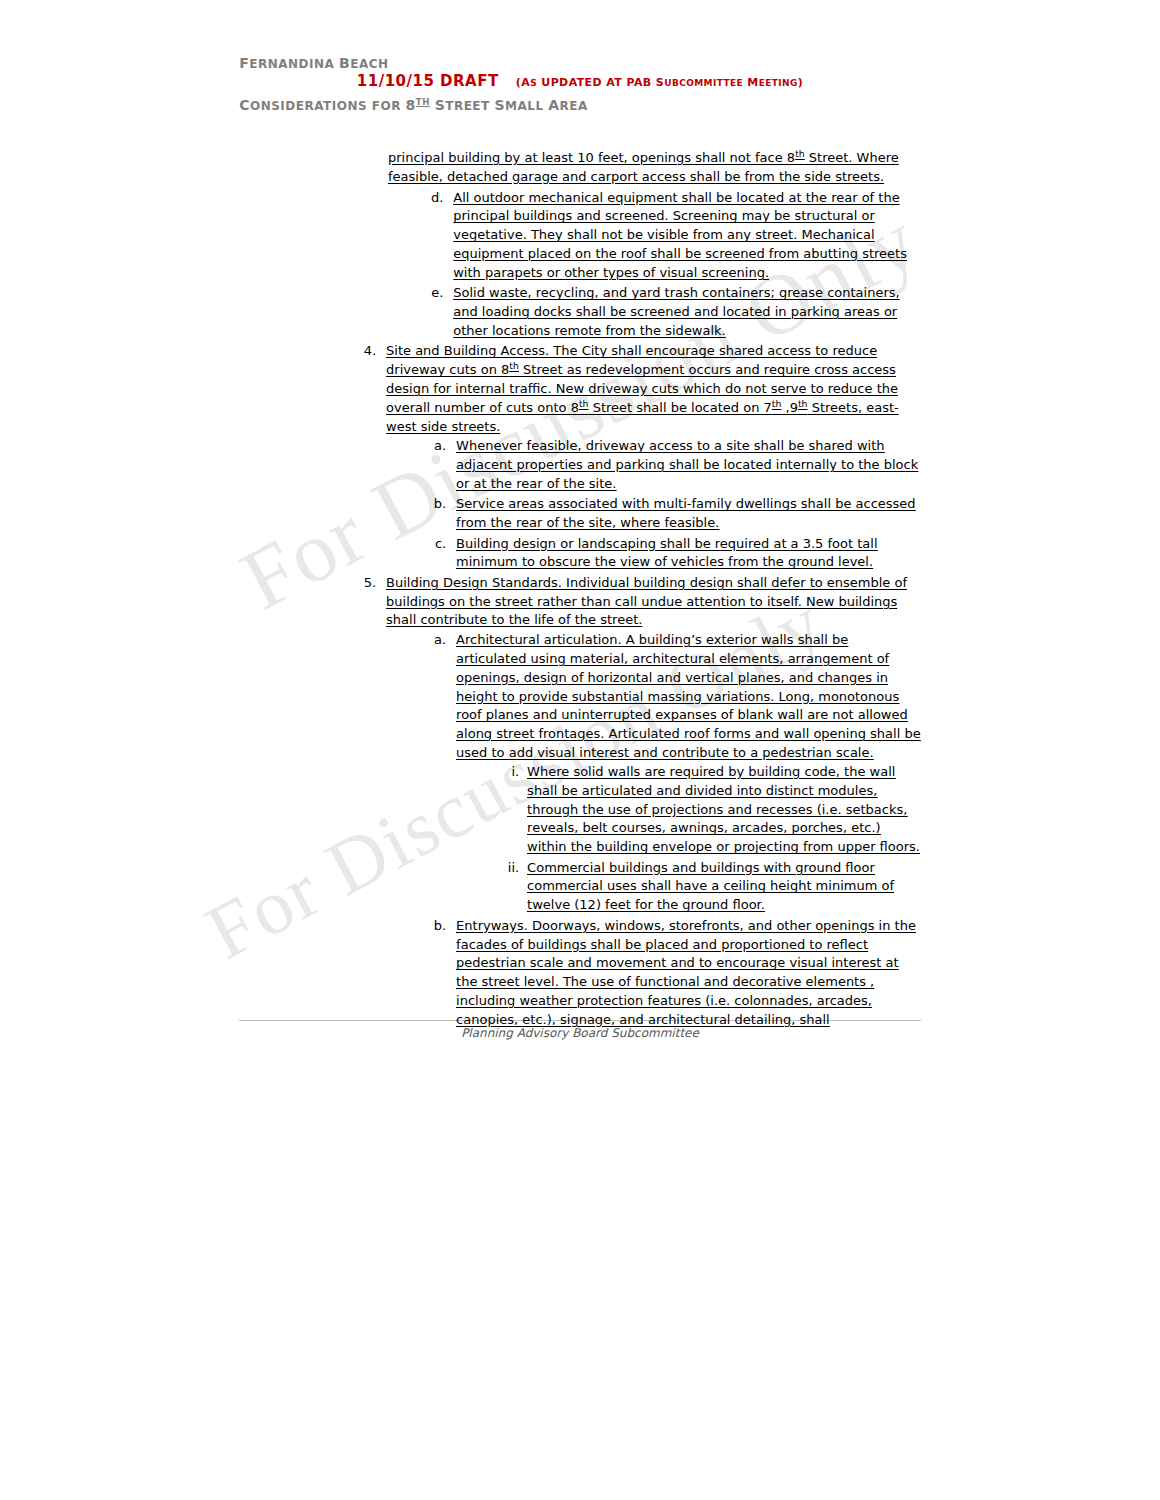For Discussion Only
For Discussion Only
FERNANDINA BEACH
11/10/15 DRAFT (AS UPDATED AT PAB SUBCOMMITTEE MEETING)
CONSIDERATIONS FOR 8TH STREET SMALL AREA
principal building by at least 10 feet, openings shall not face 8th Street. Where feasible, detached garage and carport access shall be from the side streets.
All outdoor mechanical equipment shall be located at the rear of the principal buildings and screened. Screening may be structural or vegetative. They shall not be visible from any street. Mechanical equipment placed on the roof shall be screened from abutting streets with parapets or other types of visual screening.
Solid waste, recycling, and yard trash containers; grease containers, and loading docks shall be screened and located in parking areas or other locations remote from the sidewalk.
Site and Building Access. The City shall encourage shared access to reduce driveway cuts on 8th Street as redevelopment occurs and require cross access design for internal traffic. New driveway cuts which do not serve to reduce the overall number of cuts onto 8th Street shall be located on 7th ,9th Streets, east-west side streets.
Whenever feasible, driveway access to a site shall be shared with adjacent properties and parking shall be located internally to the block or at the rear of the site.
Service areas associated with multi-family dwellings shall be accessed from the rear of the site, where feasible.
Building design or landscaping shall be required at a 3.5 foot tall minimum to obscure the view of vehicles from the ground level.
Building Design Standards. Individual building design shall defer to ensemble of buildings on the street rather than call undue attention to itself. New buildings shall contribute to the life of the street.
Architectural articulation. A building’s exterior walls shall be articulated using material, architectural elements, arrangement of openings, design of horizontal and vertical planes, and changes in height to provide substantial massing variations. Long, monotonous roof planes and uninterrupted expanses of blank wall are not allowed along street frontages. Articulated roof forms and wall opening shall be used to add visual interest and contribute to a pedestrian scale.
Where solid walls are required by building code, the wall shall be articulated and divided into distinct modules, through the use of projections and recesses (i.e. setbacks, reveals, belt courses, awnings, arcades, porches, etc.) within the building envelope or projecting from upper floors.
Commercial buildings and buildings with ground floor commercial uses shall have a ceiling height minimum of twelve (12) feet for the ground floor.
Entryways. Doorways, windows, storefronts, and other openings in the facades of buildings shall be placed and proportioned to reflect pedestrian scale and movement and to encourage visual interest at the street level. The use of functional and decorative elements , including weather protection features (i.e. colonnades, arcades, canopies, etc.), signage, and architectural detailing, shall
Planning Advisory Board Subcommittee